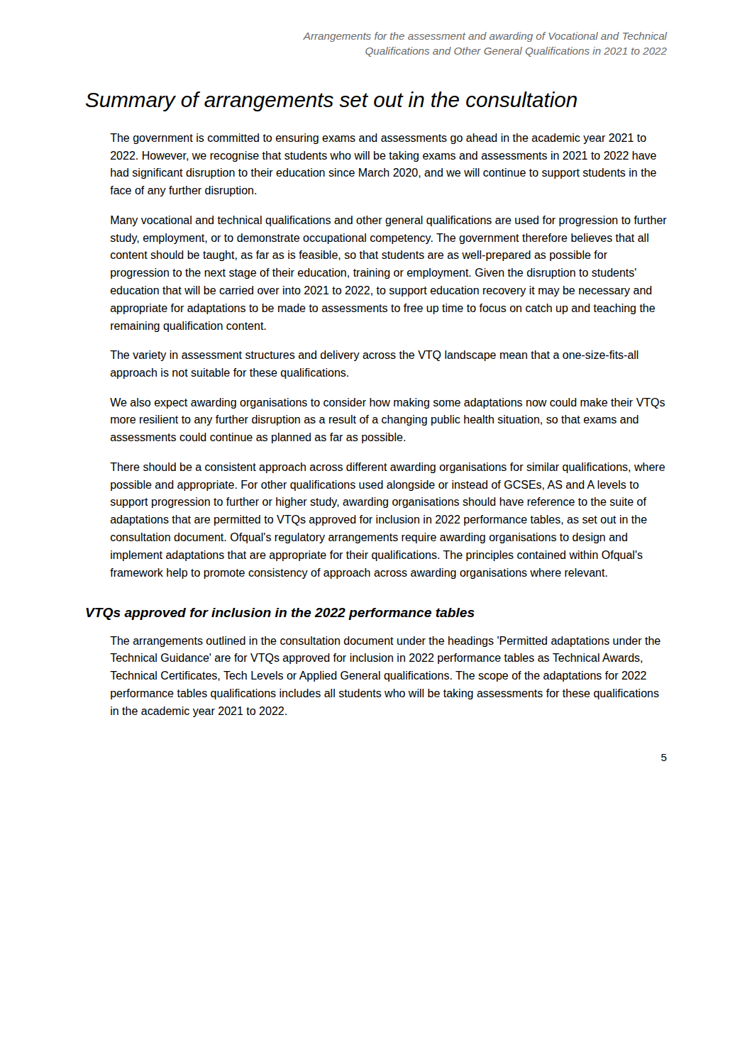Arrangements for the assessment and awarding of Vocational and Technical
Qualifications and Other General Qualifications in 2021 to 2022
Summary of arrangements set out in the consultation
The government is committed to ensuring exams and assessments go ahead in the academic year 2021 to 2022. However, we recognise that students who will be taking exams and assessments in 2021 to 2022 have had significant disruption to their education since March 2020, and we will continue to support students in the face of any further disruption.
Many vocational and technical qualifications and other general qualifications are used for progression to further study, employment, or to demonstrate occupational competency. The government therefore believes that all content should be taught, as far as is feasible, so that students are as well-prepared as possible for progression to the next stage of their education, training or employment. Given the disruption to students' education that will be carried over into 2021 to 2022, to support education recovery it may be necessary and appropriate for adaptations to be made to assessments to free up time to focus on catch up and teaching the remaining qualification content.
The variety in assessment structures and delivery across the VTQ landscape mean that a one-size-fits-all approach is not suitable for these qualifications.
We also expect awarding organisations to consider how making some adaptations now could make their VTQs more resilient to any further disruption as a result of a changing public health situation, so that exams and assessments could continue as planned as far as possible.
There should be a consistent approach across different awarding organisations for similar qualifications, where possible and appropriate. For other qualifications used alongside or instead of GCSEs, AS and A levels to support progression to further or higher study, awarding organisations should have reference to the suite of adaptations that are permitted to VTQs approved for inclusion in 2022 performance tables, as set out in the consultation document. Ofqual's regulatory arrangements require awarding organisations to design and implement adaptations that are appropriate for their qualifications. The principles contained within Ofqual's framework help to promote consistency of approach across awarding organisations where relevant.
VTQs approved for inclusion in the 2022 performance tables
The arrangements outlined in the consultation document under the headings 'Permitted adaptations under the Technical Guidance' are for VTQs approved for inclusion in 2022 performance tables as Technical Awards, Technical Certificates, Tech Levels or Applied General qualifications. The scope of the adaptations for 2022 performance tables qualifications includes all students who will be taking assessments for these qualifications in the academic year 2021 to 2022.
5